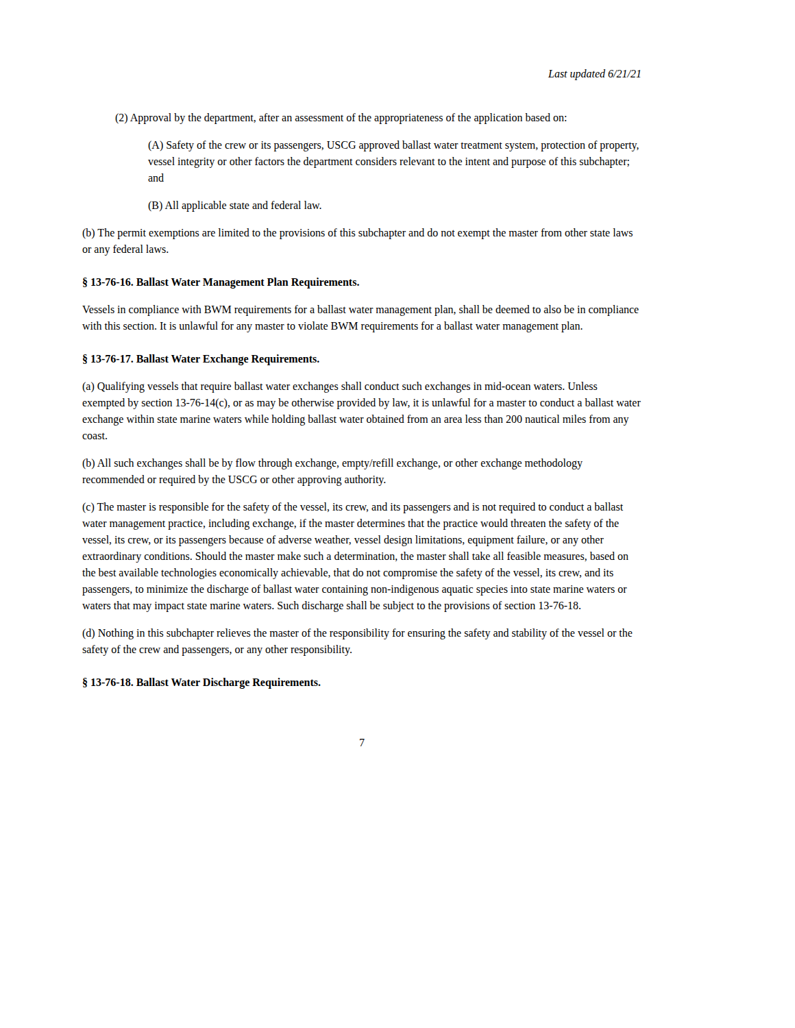Last updated 6/21/21
(2) Approval by the department, after an assessment of the appropriateness of the application based on:
(A) Safety of the crew or its passengers, USCG approved ballast water treatment system, protection of property, vessel integrity or other factors the department considers relevant to the intent and purpose of this subchapter; and
(B) All applicable state and federal law.
(b) The permit exemptions are limited to the provisions of this subchapter and do not exempt the master from other state laws or any federal laws.
§ 13-76-16. Ballast Water Management Plan Requirements.
Vessels in compliance with BWM requirements for a ballast water management plan, shall be deemed to also be in compliance with this section. It is unlawful for any master to violate BWM requirements for a ballast water management plan.
§ 13-76-17. Ballast Water Exchange Requirements.
(a) Qualifying vessels that require ballast water exchanges shall conduct such exchanges in mid-ocean waters. Unless exempted by section 13-76-14(c), or as may be otherwise provided by law, it is unlawful for a master to conduct a ballast water exchange within state marine waters while holding ballast water obtained from an area less than 200 nautical miles from any coast.
(b) All such exchanges shall be by flow through exchange, empty/refill exchange, or other exchange methodology recommended or required by the USCG or other approving authority.
(c) The master is responsible for the safety of the vessel, its crew, and its passengers and is not required to conduct a ballast water management practice, including exchange, if the master determines that the practice would threaten the safety of the vessel, its crew, or its passengers because of adverse weather, vessel design limitations, equipment failure, or any other extraordinary conditions. Should the master make such a determination, the master shall take all feasible measures, based on the best available technologies economically achievable, that do not compromise the safety of the vessel, its crew, and its passengers, to minimize the discharge of ballast water containing non-indigenous aquatic species into state marine waters or waters that may impact state marine waters. Such discharge shall be subject to the provisions of section 13-76-18.
(d) Nothing in this subchapter relieves the master of the responsibility for ensuring the safety and stability of the vessel or the safety of the crew and passengers, or any other responsibility.
§ 13-76-18. Ballast Water Discharge Requirements.
7